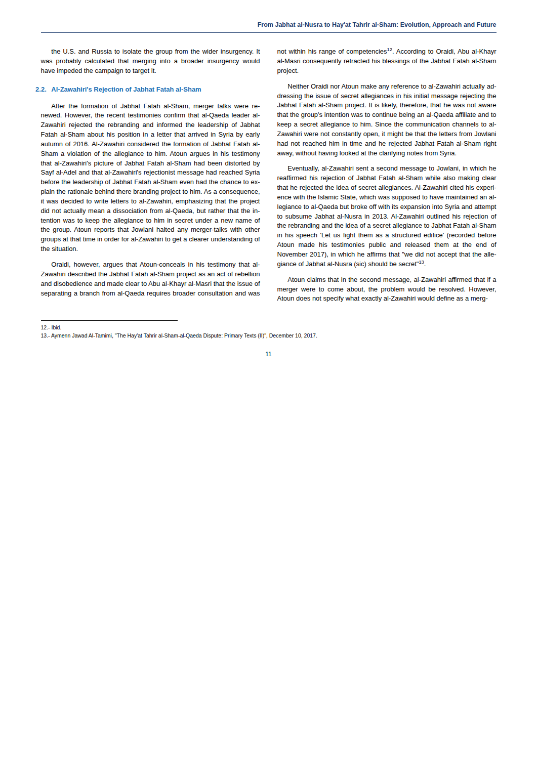From Jabhat al-Nusra to Hay'at Tahrir al-Sham: Evolution, Approach and Future
the U.S. and Russia to isolate the group from the wider insurgency. It was probably calculated that merging into a broader insurgency would have impeded the campaign to target it.
2.2. Al-Zawahiri's Rejection of Jabhat Fatah al-Sham
After the formation of Jabhat Fatah al-Sham, merger talks were renewed. However, the recent testimonies confirm that al-Qaeda leader al-Zawahiri rejected the rebranding and informed the leadership of Jabhat Fatah al-Sham about his position in a letter that arrived in Syria by early autumn of 2016. Al-Zawahiri considered the formation of Jabhat Fatah al-Sham a violation of the allegiance to him. Atoun argues in his testimony that al-Zawahiri's picture of Jabhat Fatah al-Sham had been distorted by Sayf al-Adel and that al-Zawahiri's rejectionist message had reached Syria before the leadership of Jabhat Fatah al-Sham even had the chance to explain the rationale behind there branding project to him. As a consequence, it was decided to write letters to al-Zawahiri, emphasizing that the project did not actually mean a dissociation from al-Qaeda, but rather that the intention was to keep the allegiance to him in secret under a new name of the group. Atoun reports that Jowlani halted any merger-talks with other groups at that time in order for al-Zawahiri to get a clearer understanding of the situation.
Oraidi, however, argues that Atoun-conceals in his testimony that al-Zawahiri described the Jabhat Fatah al-Sham project as an act of rebellion and disobedience and made clear to Abu al-Khayr al-Masri that the issue of separating a branch from al-Qaeda requires broader consultation and was not within his range of competencies12. According to Oraidi, Abu al-Khayr al-Masri consequently retracted his blessings of the Jabhat Fatah al-Sham project.
Neither Oraidi nor Atoun make any reference to al-Zawahiri actually addressing the issue of secret allegiances in his initial message rejecting the Jabhat Fatah al-Sham project. It is likely, therefore, that he was not aware that the group's intention was to continue being an al-Qaeda affiliate and to keep a secret allegiance to him. Since the communication channels to al-Zawahiri were not constantly open, it might be that the letters from Jowlani had not reached him in time and he rejected Jabhat Fatah al-Sham right away, without having looked at the clarifying notes from Syria.
Eventually, al-Zawahiri sent a second message to Jowlani, in which he reaffirmed his rejection of Jabhat Fatah al-Sham while also making clear that he rejected the idea of secret allegiances. Al-Zawahiri cited his experience with the Islamic State, which was supposed to have maintained an allegiance to al-Qaeda but broke off with its expansion into Syria and attempt to subsume Jabhat al-Nusra in 2013. Al-Zawahiri outlined his rejection of the rebranding and the idea of a secret allegiance to Jabhat Fatah al-Sham in his speech 'Let us fight them as a structured edifice' (recorded before Atoun made his testimonies public and released them at the end of November 2017), in which he affirms that "we did not accept that the allegiance of Jabhat al-Nusra (sic) should be secret"13.
Atoun claims that in the second message, al-Zawahiri affirmed that if a merger were to come about, the problem would be resolved. However, Atoun does not specify what exactly al-Zawahiri would define as a merg-
12.- Ibid.
13.- Aymenn Jawad Al-Tamimi, "The Hay'at Tahrir al-Sham-al-Qaeda Dispute: Primary Texts (II)", December 10, 2017.
11